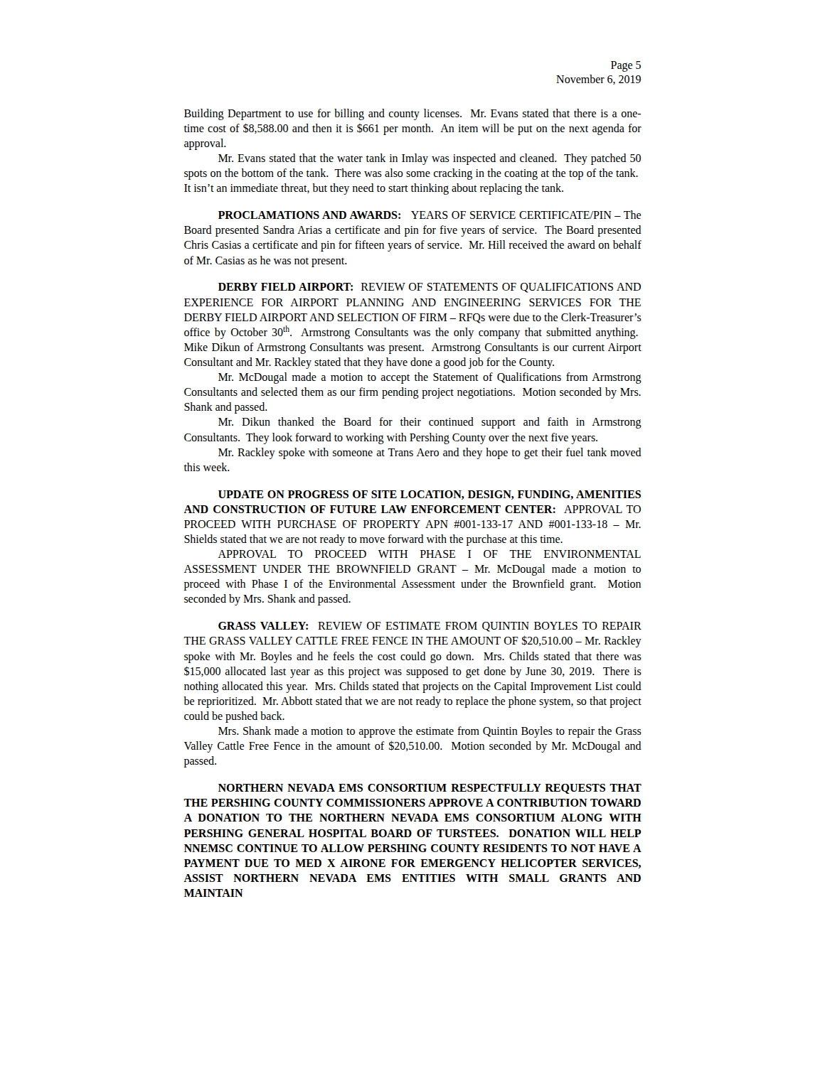Page 5
November 6, 2019
Building Department to use for billing and county licenses. Mr. Evans stated that there is a one-time cost of $8,588.00 and then it is $661 per month. An item will be put on the next agenda for approval.
Mr. Evans stated that the water tank in Imlay was inspected and cleaned. They patched 50 spots on the bottom of the tank. There was also some cracking in the coating at the top of the tank. It isn’t an immediate threat, but they need to start thinking about replacing the tank.
PROCLAMATIONS AND AWARDS: YEARS OF SERVICE CERTIFICATE/PIN – The Board presented Sandra Arias a certificate and pin for five years of service. The Board presented Chris Casias a certificate and pin for fifteen years of service. Mr. Hill received the award on behalf of Mr. Casias as he was not present.
DERBY FIELD AIRPORT: REVIEW OF STATEMENTS OF QUALIFICATIONS AND EXPERIENCE FOR AIRPORT PLANNING AND ENGINEERING SERVICES FOR THE DERBY FIELD AIRPORT AND SELECTION OF FIRM – RFQs were due to the Clerk-Treasurer’s office by October 30th. Armstrong Consultants was the only company that submitted anything. Mike Dikun of Armstrong Consultants was present. Armstrong Consultants is our current Airport Consultant and Mr. Rackley stated that they have done a good job for the County.
Mr. McDougal made a motion to accept the Statement of Qualifications from Armstrong Consultants and selected them as our firm pending project negotiations. Motion seconded by Mrs. Shank and passed.
Mr. Dikun thanked the Board for their continued support and faith in Armstrong Consultants. They look forward to working with Pershing County over the next five years.
Mr. Rackley spoke with someone at Trans Aero and they hope to get their fuel tank moved this week.
UPDATE ON PROGRESS OF SITE LOCATION, DESIGN, FUNDING, AMENITIES AND CONSTRUCTION OF FUTURE LAW ENFORCEMENT CENTER: APPROVAL TO PROCEED WITH PURCHASE OF PROPERTY APN #001-133-17 AND #001-133-18 – Mr. Shields stated that we are not ready to move forward with the purchase at this time.
APPROVAL TO PROCEED WITH PHASE I OF THE ENVIRONMENTAL ASSESSMENT UNDER THE BROWNFIELD GRANT – Mr. McDougal made a motion to proceed with Phase I of the Environmental Assessment under the Brownfield grant. Motion seconded by Mrs. Shank and passed.
GRASS VALLEY: REVIEW OF ESTIMATE FROM QUINTIN BOYLES TO REPAIR THE GRASS VALLEY CATTLE FREE FENCE IN THE AMOUNT OF $20,510.00 – Mr. Rackley spoke with Mr. Boyles and he feels the cost could go down. Mrs. Childs stated that there was $15,000 allocated last year as this project was supposed to get done by June 30, 2019. There is nothing allocated this year. Mrs. Childs stated that projects on the Capital Improvement List could be reprioritized. Mr. Abbott stated that we are not ready to replace the phone system, so that project could be pushed back.
Mrs. Shank made a motion to approve the estimate from Quintin Boyles to repair the Grass Valley Cattle Free Fence in the amount of $20,510.00. Motion seconded by Mr. McDougal and passed.
NORTHERN NEVADA EMS CONSORTIUM RESPECTFULLY REQUESTS THAT THE PERSHING COUNTY COMMISSIONERS APPROVE A CONTRIBUTION TOWARD A DONATION TO THE NORTHERN NEVADA EMS CONSORTIUM ALONG WITH PERSHING GENERAL HOSPITAL BOARD OF TURSTEES. DONATION WILL HELP NNEMSC CONTINUE TO ALLOW PERSHING COUNTY RESIDENTS TO NOT HAVE A PAYMENT DUE TO MED X AIRONE FOR EMERGENCY HELICOPTER SERVICES, ASSIST NORTHERN NEVADA EMS ENTITIES WITH SMALL GRANTS AND MAINTAIN